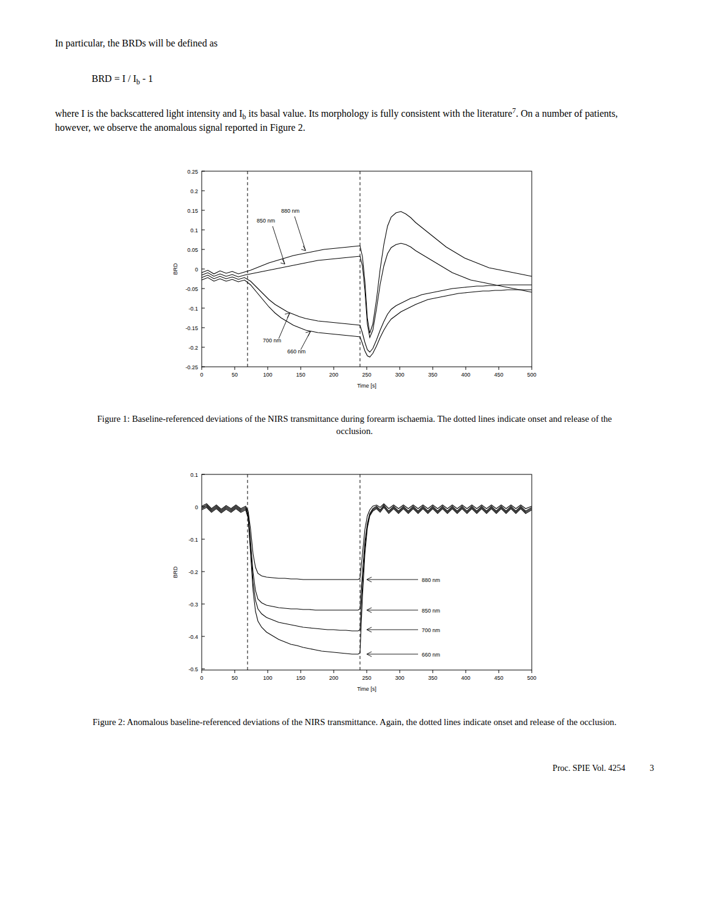In particular, the BRDs will be defined as
BRD = I / Ib - 1
where I is the backscattered light intensity and Ib its basal value. Its morphology is fully consistent with the literature7. On a number of patients, however, we observe the anomalous signal reported in Figure 2.
0.25 0.2 0.15 0.1 0.05 0 -0.05 -0.1 -0.15 -0.2 -0.25 0 50 100 150 200 250 300 350 400 450 500 Time [s] BRD 880 nm 850 nm 700 nm 660 nm
Figure 1: Baseline-referenced deviations of the NIRS transmittance during forearm ischaemia. The dotted lines indicate onset and release of the occlusion.
0.1 0 -0.1 -0.2 -0.3 -0.4 -0.5 0 50 100 150 200 250 300 350 400 450 500 Time [s] BRD 880 nm 850 nm 700 nm 660 nm
Figure 2: Anomalous baseline-referenced deviations of the NIRS transmittance. Again, the dotted lines indicate onset and release of the occlusion.
Proc. SPIE Vol. 42543